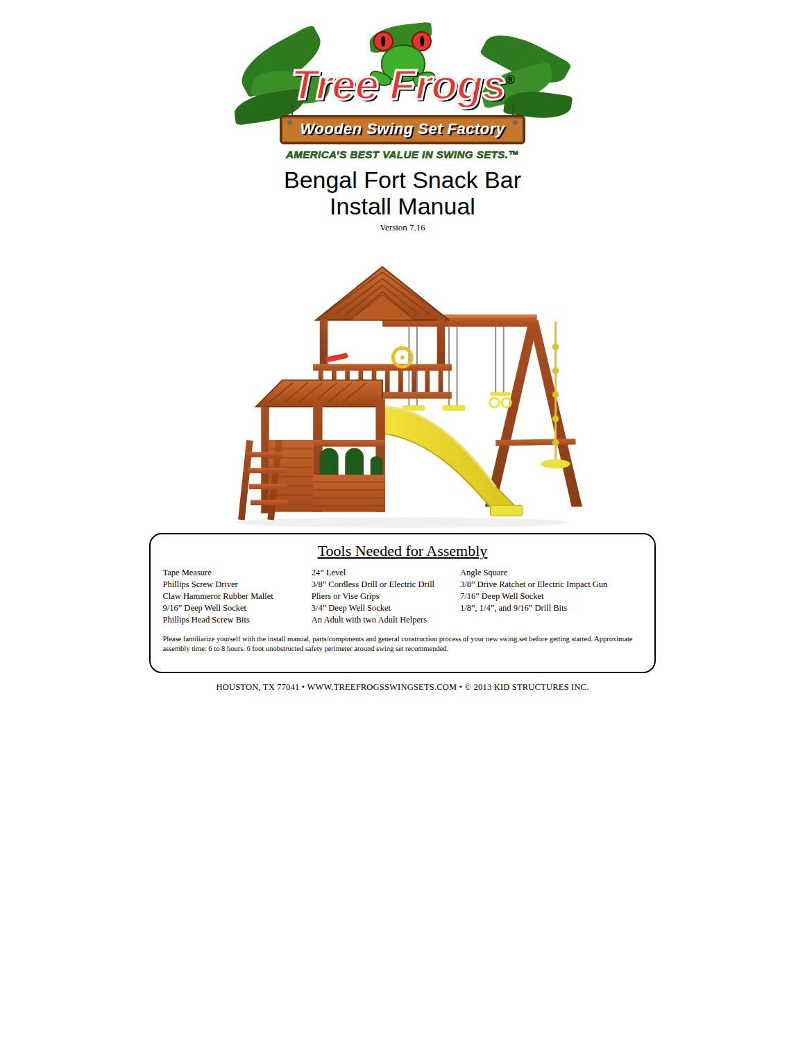Tree Frogs®
Wooden Swing Set Factory
AMERICA’S BEST VALUE IN SWING SETS.™
Bengal Fort Snack Bar
Install Manual
Version 7.16
Tools Needed for Assembly
| Tape Measure | 24” Level | Angle Square |
| Phillips Screw Driver | 3/8” Cordless Drill or Electric Drill | 3/8” Drive Ratchet or Electric Impact Gun |
| Claw Hammeror Rubber Mallet | Pliers or Vise Grips | 7/16” Deep Well Socket |
| 9/16” Deep Well Socket | 3/4” Deep Well Socket | 1/8”, 1/4”, and 9/16” Drill Bits |
| Phillips Head Screw Bits | An Adult with two Adult Helpers |
Please familiarize yourself with the install manual, parts/components and general construction process of your new swing set before getting started. Approximate assembly time: 6 to 8 hours. 6 foot unobstructed safety perimeter around swing set recommended.
HOUSTON, TX 77041 • WWW.TREEFROGSSWINGSETS.COM • © 2013 KID STRUCTURES INC.